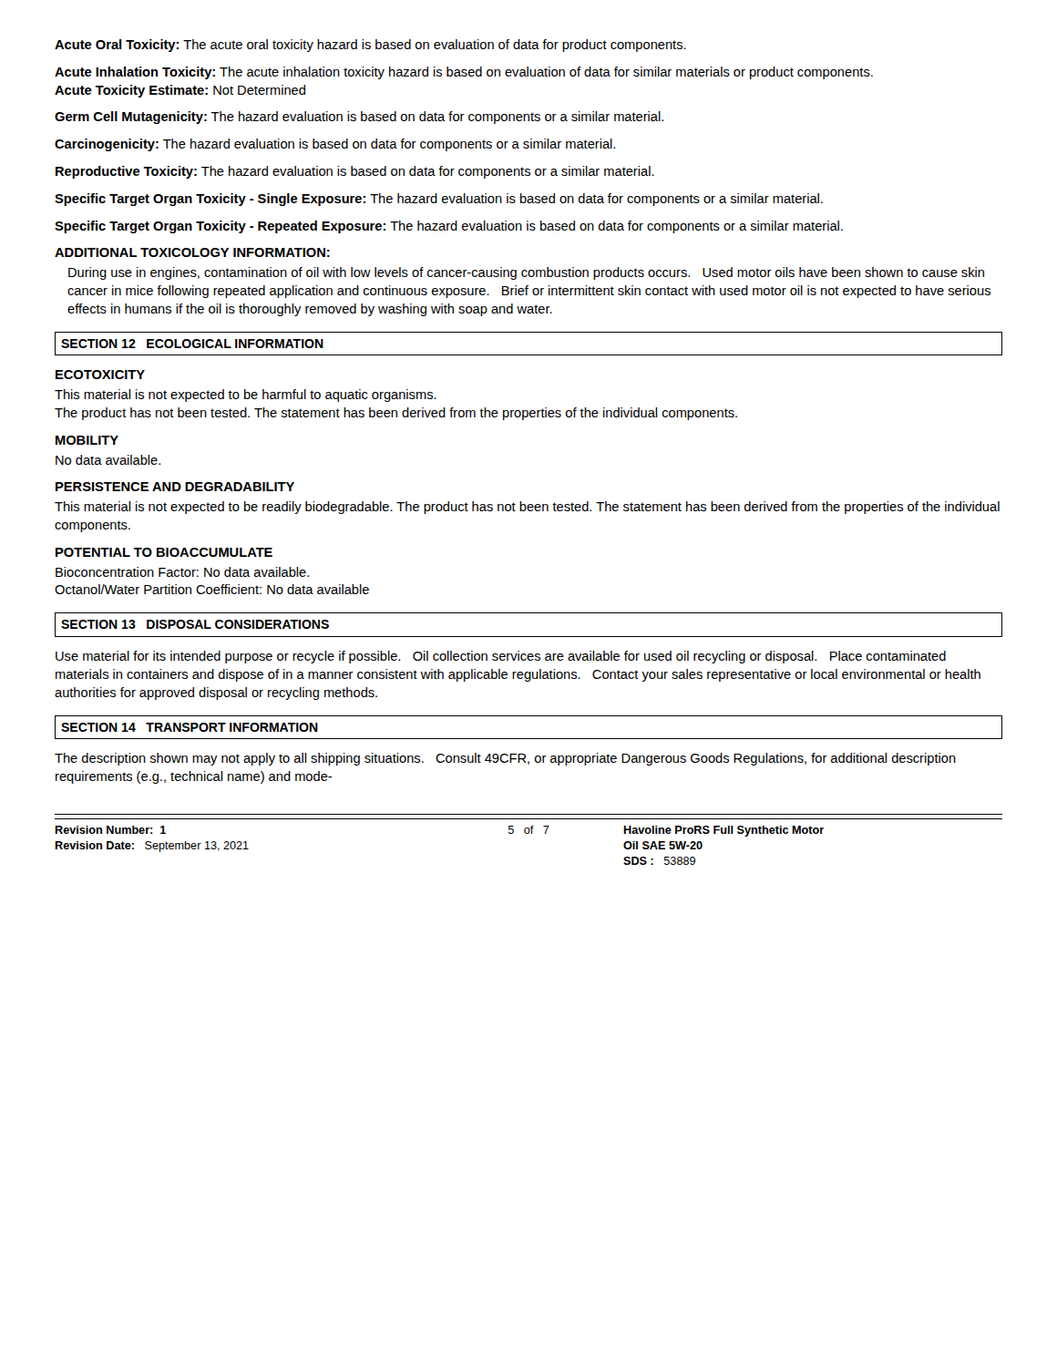Acute Oral Toxicity: The acute oral toxicity hazard is based on evaluation of data for product components.
Acute Inhalation Toxicity: The acute inhalation toxicity hazard is based on evaluation of data for similar materials or product components.
Acute Toxicity Estimate: Not Determined
Germ Cell Mutagenicity: The hazard evaluation is based on data for components or a similar material.
Carcinogenicity: The hazard evaluation is based on data for components or a similar material.
Reproductive Toxicity: The hazard evaluation is based on data for components or a similar material.
Specific Target Organ Toxicity - Single Exposure: The hazard evaluation is based on data for components or a similar material.
Specific Target Organ Toxicity - Repeated Exposure: The hazard evaluation is based on data for components or a similar material.
ADDITIONAL TOXICOLOGY INFORMATION:
During use in engines, contamination of oil with low levels of cancer-causing combustion products occurs. Used motor oils have been shown to cause skin cancer in mice following repeated application and continuous exposure. Brief or intermittent skin contact with used motor oil is not expected to have serious effects in humans if the oil is thoroughly removed by washing with soap and water.
SECTION 12 ECOLOGICAL INFORMATION
ECOTOXICITY
This material is not expected to be harmful to aquatic organisms.
The product has not been tested. The statement has been derived from the properties of the individual components.
MOBILITY
No data available.
PERSISTENCE AND DEGRADABILITY
This material is not expected to be readily biodegradable. The product has not been tested. The statement has been derived from the properties of the individual components.
POTENTIAL TO BIOACCUMULATE
Bioconcentration Factor: No data available.
Octanol/Water Partition Coefficient: No data available
SECTION 13 DISPOSAL CONSIDERATIONS
Use material for its intended purpose or recycle if possible. Oil collection services are available for used oil recycling or disposal. Place contaminated materials in containers and dispose of in a manner consistent with applicable regulations. Contact your sales representative or local environmental or health authorities for approved disposal or recycling methods.
SECTION 14 TRANSPORT INFORMATION
The description shown may not apply to all shipping situations. Consult 49CFR, or appropriate Dangerous Goods Regulations, for additional description requirements (e.g., technical name) and mode-
| Revision Number: 1 Revision Date: September 13, 2021 | 5 of 7 | Havoline ProRS Full Synthetic Motor Oil SAE 5W-20 SDS : 53889 |